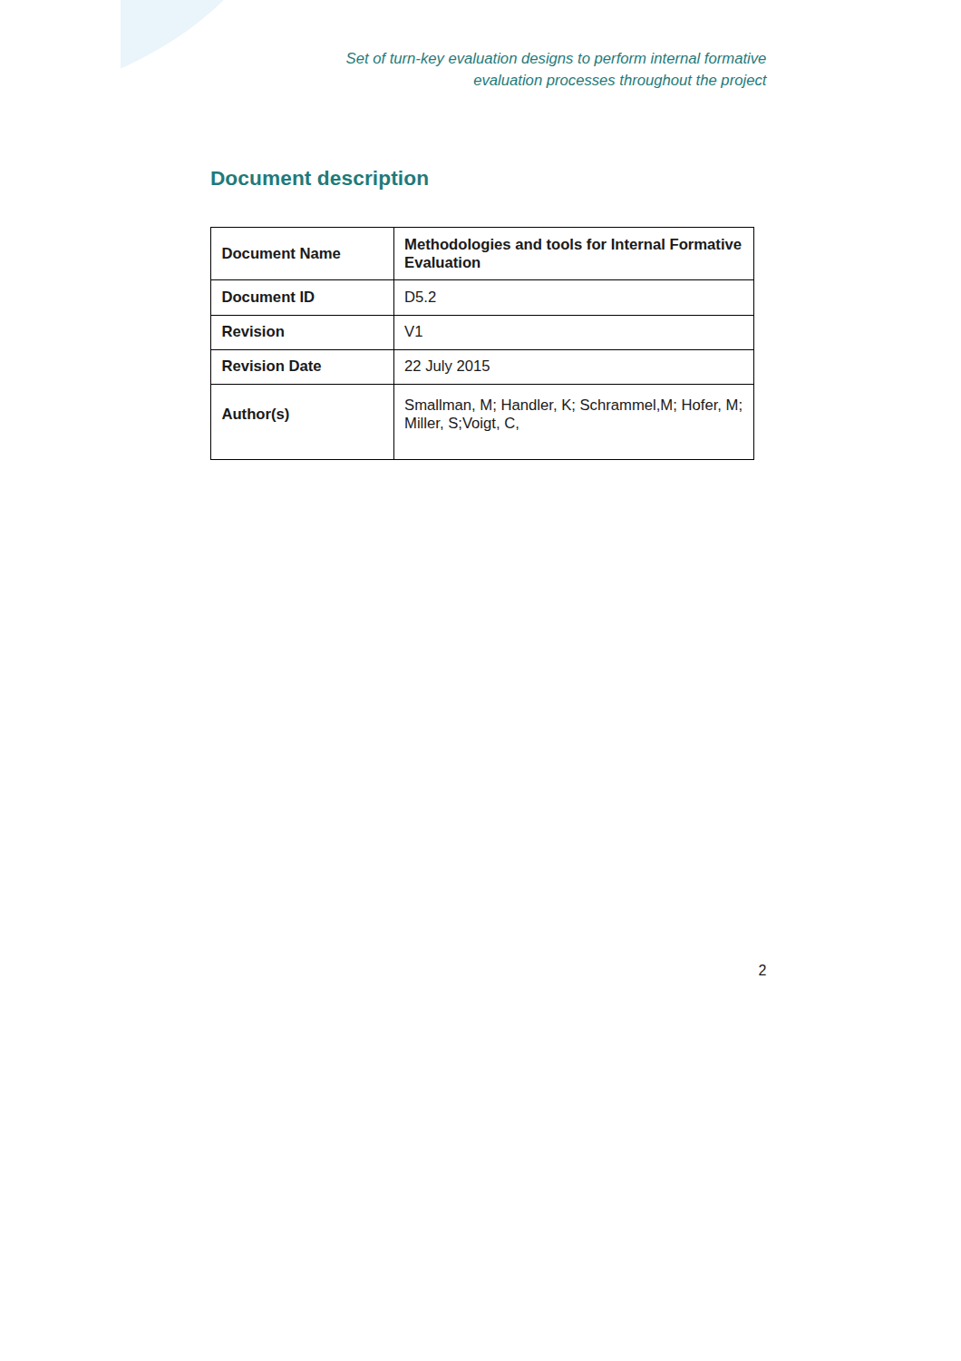Set of turn-key evaluation designs to perform internal formative
evaluation processes throughout the project
Document description
| Document Name | Methodologies and tools for Internal Formative Evaluation |
| Document ID | D5.2 |
| Revision | V1 |
| Revision Date | 22 July 2015 |
| Author(s) | Smallman, M; Handler, K; Schrammel,M; Hofer, M; Miller, S;Voigt, C, |
2